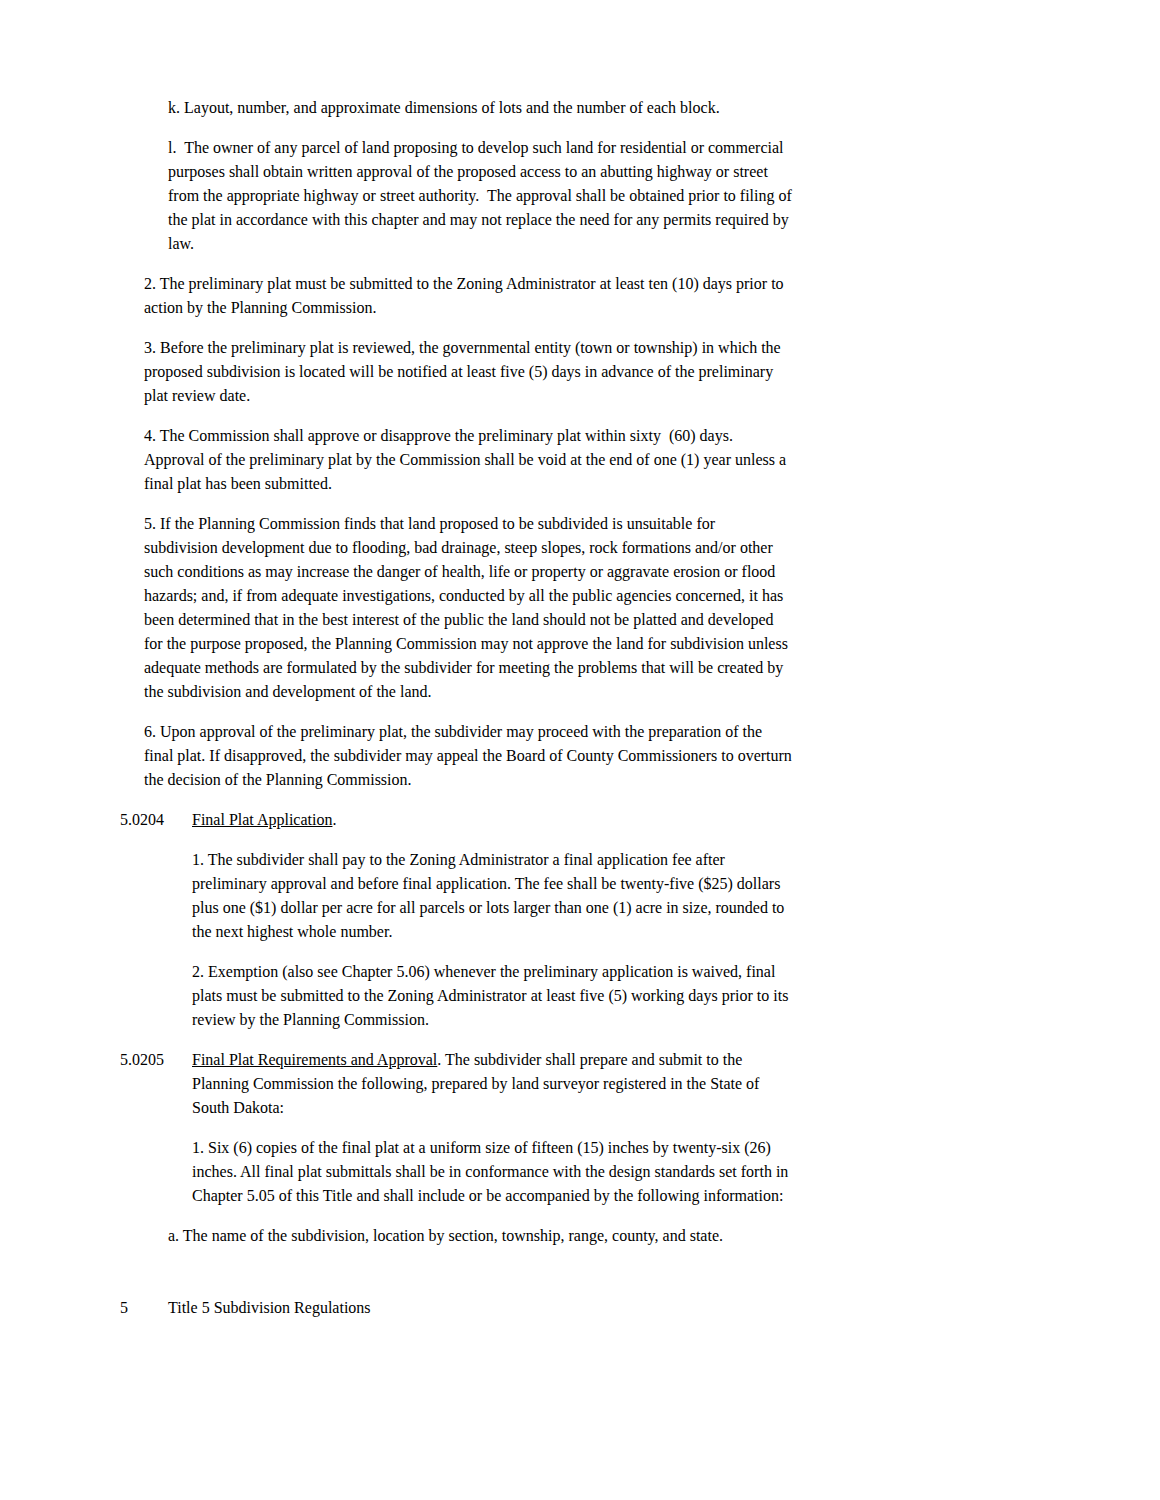k. Layout, number, and approximate dimensions of lots and the number of each block.
l. The owner of any parcel of land proposing to develop such land for residential or commercial purposes shall obtain written approval of the proposed access to an abutting highway or street from the appropriate highway or street authority. The approval shall be obtained prior to filing of the plat in accordance with this chapter and may not replace the need for any permits required by law.
2. The preliminary plat must be submitted to the Zoning Administrator at least ten (10) days prior to action by the Planning Commission.
3. Before the preliminary plat is reviewed, the governmental entity (town or township) in which the proposed subdivision is located will be notified at least five (5) days in advance of the preliminary plat review date.
4. The Commission shall approve or disapprove the preliminary plat within sixty (60) days. Approval of the preliminary plat by the Commission shall be void at the end of one (1) year unless a final plat has been submitted.
5. If the Planning Commission finds that land proposed to be subdivided is unsuitable for subdivision development due to flooding, bad drainage, steep slopes, rock formations and/or other such conditions as may increase the danger of health, life or property or aggravate erosion or flood hazards; and, if from adequate investigations, conducted by all the public agencies concerned, it has been determined that in the best interest of the public the land should not be platted and developed for the purpose proposed, the Planning Commission may not approve the land for subdivision unless adequate methods are formulated by the subdivider for meeting the problems that will be created by the subdivision and development of the land.
6. Upon approval of the preliminary plat, the subdivider may proceed with the preparation of the final plat. If disapproved, the subdivider may appeal the Board of County Commissioners to overturn the decision of the Planning Commission.
5.0204
Final Plat Application.
1. The subdivider shall pay to the Zoning Administrator a final application fee after preliminary approval and before final application. The fee shall be twenty-five ($25) dollars plus one ($1) dollar per acre for all parcels or lots larger than one (1) acre in size, rounded to the next highest whole number.
2. Exemption (also see Chapter 5.06) whenever the preliminary application is waived, final plats must be submitted to the Zoning Administrator at least five (5) working days prior to its review by the Planning Commission.
5.0205
Final Plat Requirements and Approval. The subdivider shall prepare and submit to the Planning Commission the following, prepared by land surveyor registered in the State of South Dakota:
1. Six (6) copies of the final plat at a uniform size of fifteen (15) inches by twenty-six (26) inches. All final plat submittals shall be in conformance with the design standards set forth in Chapter 5.05 of this Title and shall include or be accompanied by the following information:
a. The name of the subdivision, location by section, township, range, county, and state.
5
Title 5 Subdivision Regulations